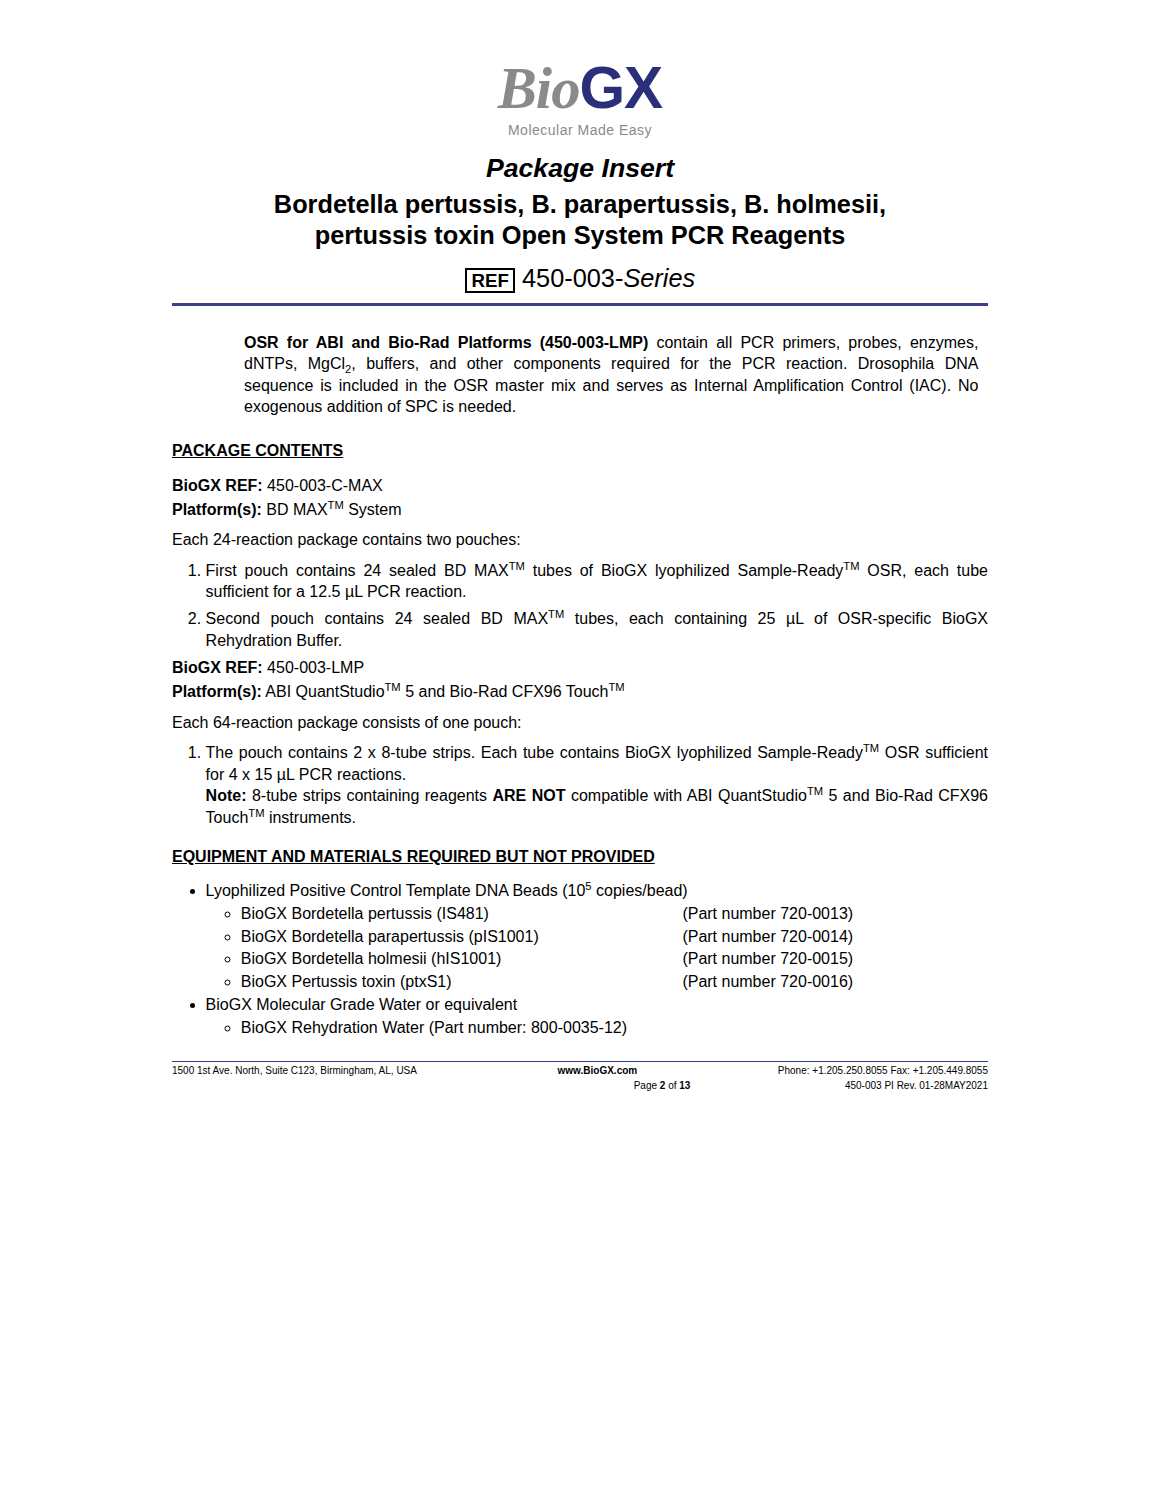Bio GX
Molecular Made Easy
Package Insert
Bordetella pertussis, B. parapertussis, B. holmesii,
pertussis toxin Open System PCR Reagents
REF 450-003-Series
OSR for ABI and Bio-Rad Platforms (450-003-LMP) contain all PCR primers, probes, enzymes, dNTPs, MgCl2, buffers, and other components required for the PCR reaction. Drosophila DNA sequence is included in the OSR master mix and serves as Internal Amplification Control (IAC). No exogenous addition of SPC is needed.
PACKAGE CONTENTS
BioGX REF: 450-003-C-MAX
Platform(s): BD MAXTM System
Each 24-reaction package contains two pouches:
First pouch contains 24 sealed BD MAXTM tubes of BioGX lyophilized Sample-ReadyTM OSR, each tube sufficient for a 12.5 µL PCR reaction.
Second pouch contains 24 sealed BD MAXTM tubes, each containing 25 µL of OSR-specific BioGX Rehydration Buffer.
BioGX REF: 450-003-LMP
Platform(s): ABI QuantStudioTM 5 and Bio-Rad CFX96 TouchTM
Each 64-reaction package consists of one pouch:
The pouch contains 2 x 8-tube strips. Each tube contains BioGX lyophilized Sample-ReadyTM OSR sufficient for 4 x 15 µL PCR reactions.
Note: 8-tube strips containing reagents ARE NOT compatible with ABI QuantStudioTM 5 and Bio-Rad CFX96 TouchTM instruments.
EQUIPMENT AND MATERIALS REQUIRED BUT NOT PROVIDED
Lyophilized Positive Control Template DNA Beads (105 copies/bead)
BioGX Bordetella pertussis (IS481)(Part number 720-0013)
BioGX Bordetella parapertussis (pIS1001)(Part number 720-0014)
BioGX Bordetella holmesii (hIS1001)(Part number 720-0015)
BioGX Pertussis toxin (ptxS1)(Part number 720-0016)
BioGX Molecular Grade Water or equivalent
BioGX Rehydration Water (Part number: 800-0035-12)
1500 1st Ave. North, Suite C123, Birmingham, AL, USA
www.BioGX.com
Phone: +1.205.250.8055 Fax: +1.205.449.8055
Page 2 of 13
450-003 PI Rev. 01-28MAY2021